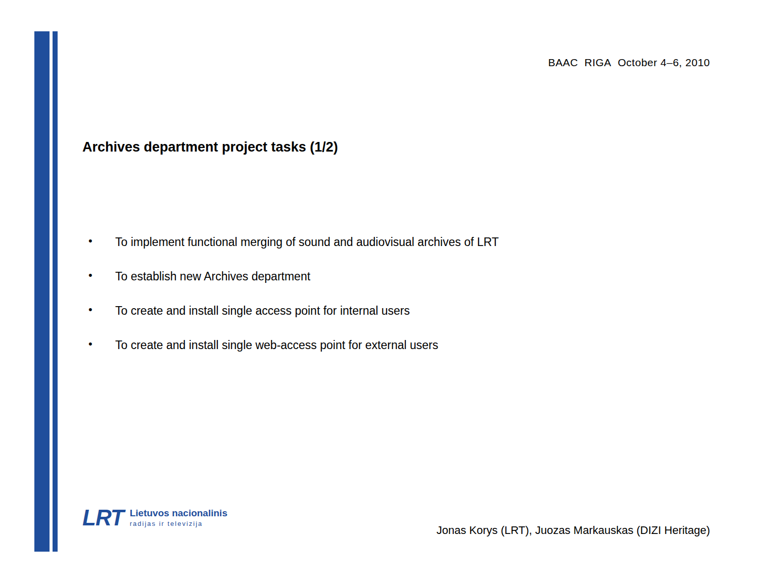BAAC RIGA October 4–6, 2010
Archives department project tasks (1/2)
To implement functional merging of sound and audiovisual archives of LRT
To establish new Archives department
To create and install single access point for internal users
To create and install single web-access point for external users
LRT Lietuvos nacionalinis
radijas ir televizija
Jonas Korys (LRT), Juozas Markauskas (DIZI Heritage)